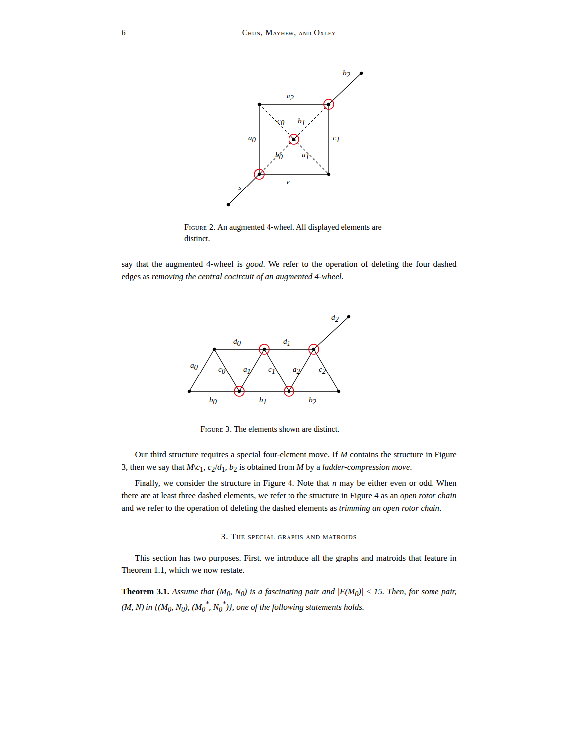6 Chun, Mayhew, and Oxley
b2 a2 a0 c1 e s c0 b1 b0 a1
Figure 2. An augmented 4-wheel. All displayed elements are distinct.
say that the augmented 4-wheel is good. We refer to the operation of deleting the four dashed edges as removing the central cocircuit of an augmented 4-wheel.
d2 d0 d1 a0 c0 a1 c1 a2 c2 b0 b1 b2
Figure 3. The elements shown are distinct.
Our third structure requires a special four-element move. If M contains the structure in Figure 3, then we say that M\c1, c2/d1, b2 is obtained from M by a ladder-compression move.
Finally, we consider the structure in Figure 4. Note that n may be either even or odd. When there are at least three dashed elements, we refer to the structure in Figure 4 as an open rotor chain and we refer to the operation of deleting the dashed elements as trimming an open rotor chain.
3. The special graphs and matroids
This section has two purposes. First, we introduce all the graphs and matroids that feature in Theorem 1.1, which we now restate.
Theorem 3.1. Assume that (M0, N0) is a fascinating pair and |E(M0)| ≤ 15. Then, for some pair, (M, N) in {(M0, N0), (M0*, N0*)}, one of the following statements holds.